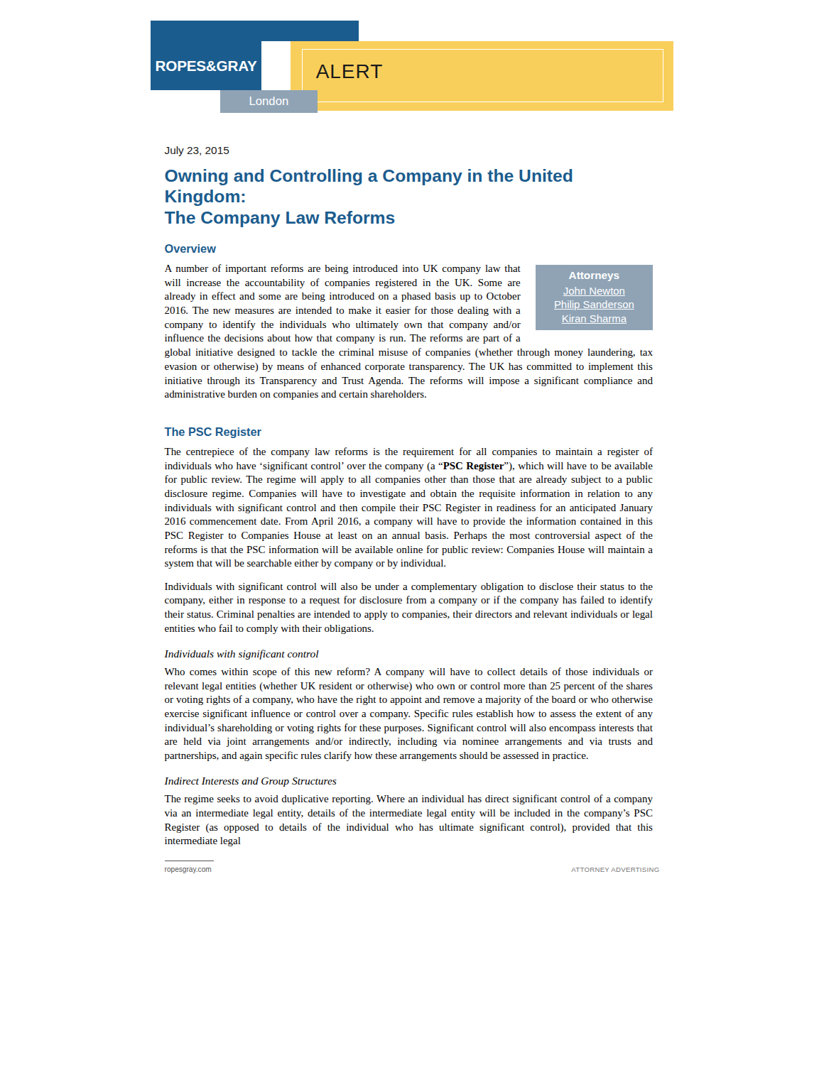ROPES&GRAY
ALERT
London
July 23, 2015
Owning and Controlling a Company in the United Kingdom:
The Company Law Reforms
Overview
Attorneys
John Newton Philip Sanderson Kiran Sharma
A number of important reforms are being introduced into UK company law that will increase the accountability of companies registered in the UK. Some are already in effect and some are being introduced on a phased basis up to October 2016. The new measures are intended to make it easier for those dealing with a company to identify the individuals who ultimately own that company and/or influence the decisions about how that company is run. The reforms are part of a global initiative designed to tackle the criminal misuse of companies (whether through money laundering, tax evasion or otherwise) by means of enhanced corporate transparency. The UK has committed to implement this initiative through its Transparency and Trust Agenda. The reforms will impose a significant compliance and administrative burden on companies and certain shareholders.
The PSC Register
The centrepiece of the company law reforms is the requirement for all companies to maintain a register of individuals who have ‘significant control’ over the company (a “PSC Register”), which will have to be available for public review. The regime will apply to all companies other than those that are already subject to a public disclosure regime. Companies will have to investigate and obtain the requisite information in relation to any individuals with significant control and then compile their PSC Register in readiness for an anticipated January 2016 commencement date. From April 2016, a company will have to provide the information contained in this PSC Register to Companies House at least on an annual basis. Perhaps the most controversial aspect of the reforms is that the PSC information will be available online for public review: Companies House will maintain a system that will be searchable either by company or by individual.
Individuals with significant control will also be under a complementary obligation to disclose their status to the company, either in response to a request for disclosure from a company or if the company has failed to identify their status. Criminal penalties are intended to apply to companies, their directors and relevant individuals or legal entities who fail to comply with their obligations.
Individuals with significant control
Who comes within scope of this new reform? A company will have to collect details of those individuals or relevant legal entities (whether UK resident or otherwise) who own or control more than 25 percent of the shares or voting rights of a company, who have the right to appoint and remove a majority of the board or who otherwise exercise significant influence or control over a company. Specific rules establish how to assess the extent of any individual’s shareholding or voting rights for these purposes. Significant control will also encompass interests that are held via joint arrangements and/or indirectly, including via nominee arrangements and via trusts and partnerships, and again specific rules clarify how these arrangements should be assessed in practice.
Indirect Interests and Group Structures
The regime seeks to avoid duplicative reporting. Where an individual has direct significant control of a company via an intermediate legal entity, details of the intermediate legal entity will be included in the company’s PSC Register (as opposed to details of the individual who has ultimate significant control), provided that this intermediate legal
ropesgray.com
ATTORNEY ADVERTISING